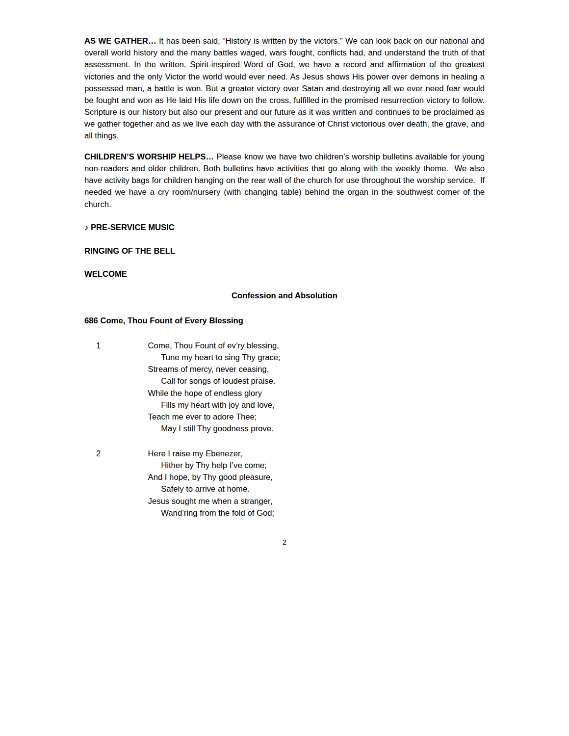AS WE GATHER… It has been said, “History is written by the victors.” We can look back on our national and overall world history and the many battles waged, wars fought, conflicts had, and understand the truth of that assessment. In the written, Spirit-inspired Word of God, we have a record and affirmation of the greatest victories and the only Victor the world would ever need. As Jesus shows His power over demons in healing a possessed man, a battle is won. But a greater victory over Satan and destroying all we ever need fear would be fought and won as He laid His life down on the cross, fulfilled in the promised resurrection victory to follow. Scripture is our history but also our present and our future as it was written and continues to be proclaimed as we gather together and as we live each day with the assurance of Christ victorious over death, the grave, and all things.
CHILDREN’S WORSHIP HELPS… Please know we have two children’s worship bulletins available for young non-readers and older children. Both bulletins have activities that go along with the weekly theme. We also have activity bags for children hanging on the rear wall of the church for use throughout the worship service. If needed we have a cry room/nursery (with changing table) behind the organ in the southwest corner of the church.
♪ PRE-SERVICE MUSIC
RINGING OF THE BELL
WELCOME
Confession and Absolution
686 Come, Thou Fount of Every Blessing
1
Come, Thou Fount of ev’ry blessing, Tune my heart to sing Thy grace; Streams of mercy, never ceasing, Call for songs of loudest praise. While the hope of endless glory Fills my heart with joy and love, Teach me ever to adore Thee; May I still Thy goodness prove.
2
Here I raise my Ebenezer, Hither by Thy help I’ve come; And I hope, by Thy good pleasure, Safely to arrive at home. Jesus sought me when a stranger, Wand’ring from the fold of God;
2